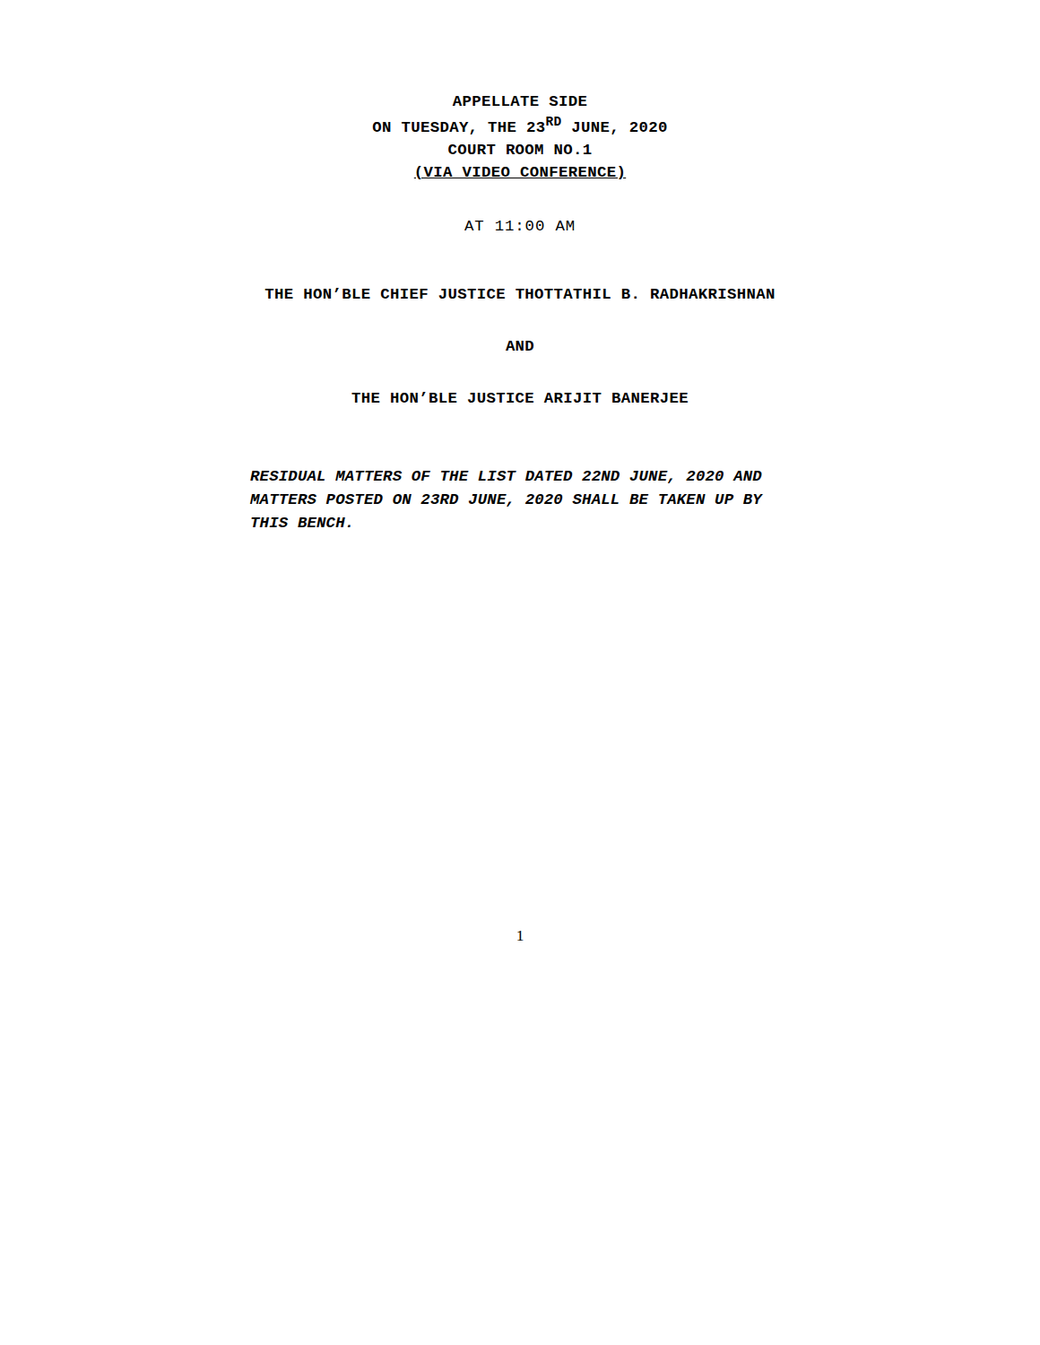APPELLATE SIDE
ON TUESDAY, THE 23RD JUNE, 2020
COURT ROOM NO.1
(VIA VIDEO CONFERENCE)
AT 11:00 AM
THE HON’BLE CHIEF JUSTICE THOTTATHIL B. RADHAKRISHNAN
AND
THE HON’BLE JUSTICE ARIJIT BANERJEE
RESIDUAL MATTERS OF THE LIST DATED 22ND JUNE, 2020 AND MATTERS POSTED ON 23RD JUNE, 2020 SHALL BE TAKEN UP BY THIS BENCH.
1